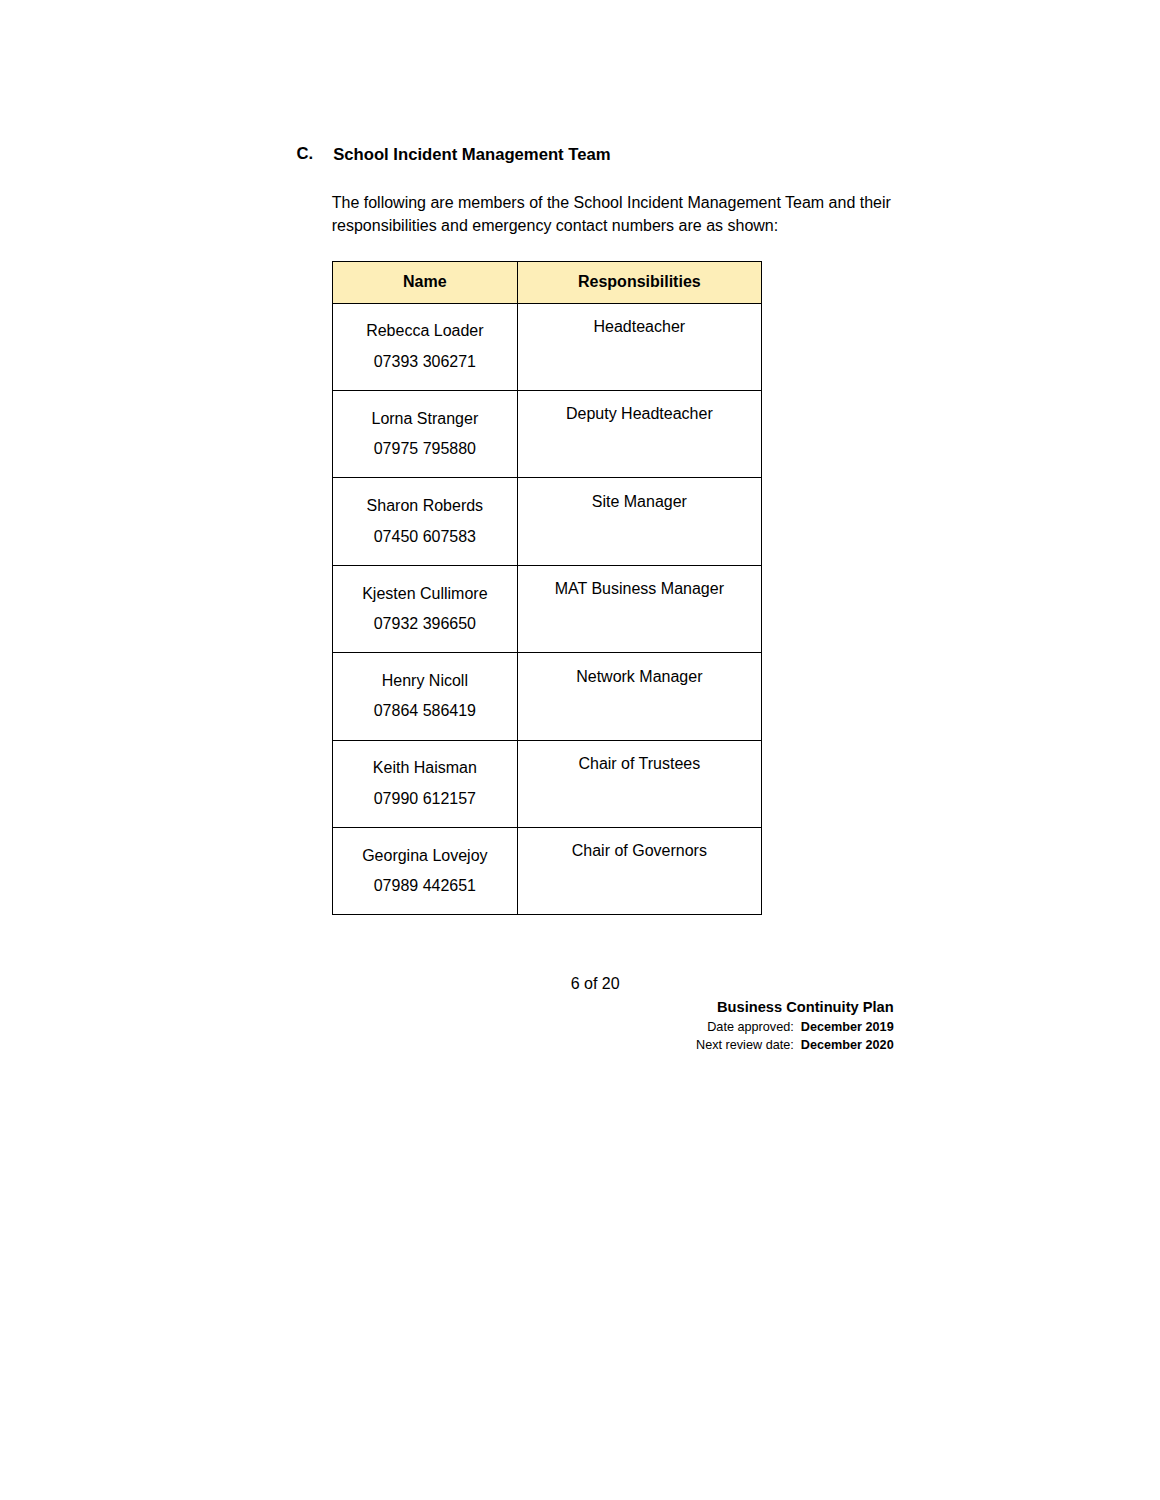C.
School Incident Management Team
The following are members of the School Incident Management Team and their responsibilities and emergency contact numbers are as shown:
| Name | Responsibilities |
| --- | --- |
| Rebecca Loader 07393 306271 | Headteacher |
| Lorna Stranger 07975 795880 | Deputy Headteacher |
| Sharon Roberds 07450 607583 | Site Manager |
| Kjesten Cullimore 07932 396650 | MAT Business Manager |
| Henry Nicoll 07864 586419 | Network Manager |
| Keith Haisman 07990 612157 | Chair of Trustees |
| Georgina Lovejoy 07989 442651 | Chair of Governors |
6 of 20
Business Continuity Plan
Date approved: December 2019
Next review date: December 2020